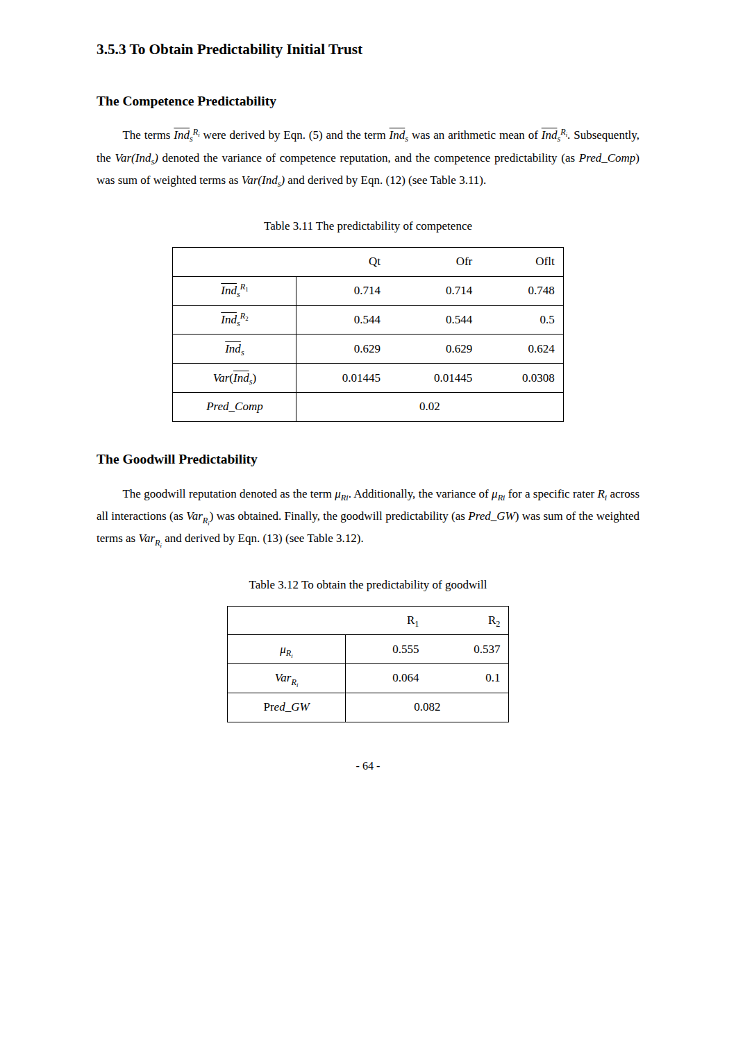3.5.3 To Obtain Predictability Initial Trust
The Competence Predictability
The terms IndsRi were derived by Eqn. (5) and the term Inds was an arithmetic mean of IndsRi. Subsequently, the Var(Inds) denoted the variance of competence reputation, and the competence predictability (as Pred_Comp) was sum of weighted terms as Var(Inds) and derived by Eqn. (12) (see Table 3.11).
Table 3.11 The predictability of competence
| | Qt | Ofr | Oflt |
| --- | --- | --- | --- |
| Ind s R 1 | 0.714 | 0.714 | 0.748 |
| Ind s R 2 | 0.544 | 0.544 | 0.5 |
| Ind s | 0.629 | 0.629 | 0.624 |
| Var ( Ind s ) | 0.01445 | 0.01445 | 0.0308 |
| Pred_Comp | 0.02 |
The Goodwill Predictability
The goodwill reputation denoted as the term μRi. Additionally, the variance of μRi for a specific rater Ri across all interactions (as VarRi) was obtained. Finally, the goodwill predictability (as Pred_GW) was sum of the weighted terms as VarRi and derived by Eqn. (13) (see Table 3.12).
Table 3.12 To obtain the predictability of goodwill
| | R 1 | R 2 |
| --- | --- | --- |
| μ R i | 0.555 | 0.537 |
| Var R i | 0.064 | 0.1 |
| Pr ed _ GW | 0.082 |
- 64 -